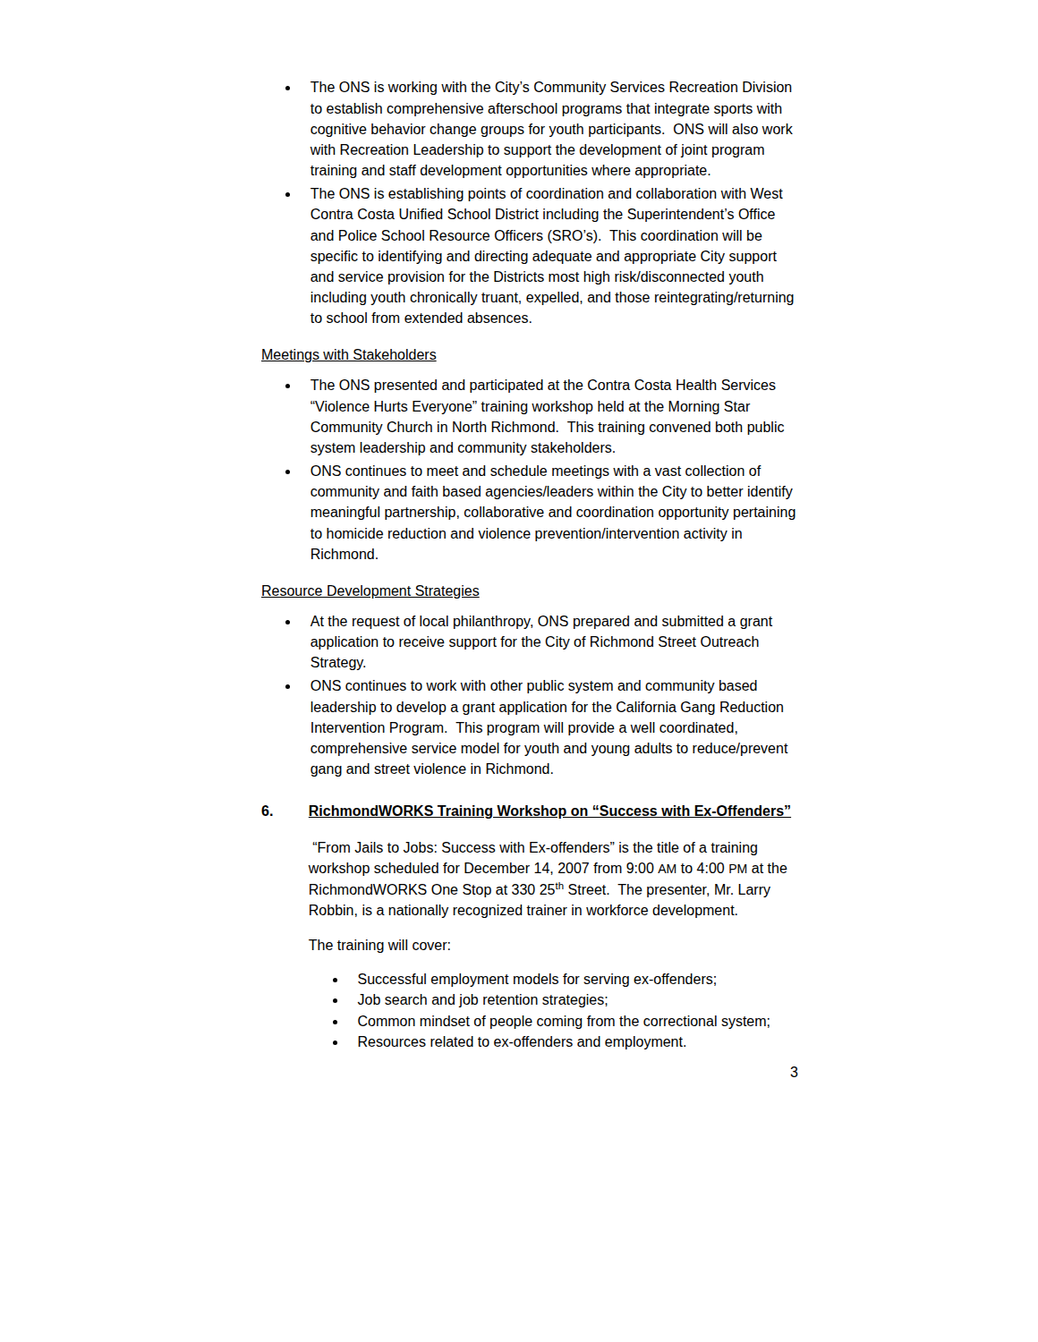The ONS is working with the City’s Community Services Recreation Division to establish comprehensive afterschool programs that integrate sports with cognitive behavior change groups for youth participants. ONS will also work with Recreation Leadership to support the development of joint program training and staff development opportunities where appropriate.
The ONS is establishing points of coordination and collaboration with West Contra Costa Unified School District including the Superintendent’s Office and Police School Resource Officers (SRO’s). This coordination will be specific to identifying and directing adequate and appropriate City support and service provision for the Districts most high risk/disconnected youth including youth chronically truant, expelled, and those reintegrating/returning to school from extended absences.
Meetings with Stakeholders
The ONS presented and participated at the Contra Costa Health Services “Violence Hurts Everyone” training workshop held at the Morning Star Community Church in North Richmond. This training convened both public system leadership and community stakeholders.
ONS continues to meet and schedule meetings with a vast collection of community and faith based agencies/leaders within the City to better identify meaningful partnership, collaborative and coordination opportunity pertaining to homicide reduction and violence prevention/intervention activity in Richmond.
Resource Development Strategies
At the request of local philanthropy, ONS prepared and submitted a grant application to receive support for the City of Richmond Street Outreach Strategy.
ONS continues to work with other public system and community based leadership to develop a grant application for the California Gang Reduction Intervention Program. This program will provide a well coordinated, comprehensive service model for youth and young adults to reduce/prevent gang and street violence in Richmond.
6. RichmondWORKS Training Workshop on “Success with Ex-Offenders”
“From Jails to Jobs: Success with Ex-offenders” is the title of a training workshop scheduled for December 14, 2007 from 9:00 AM to 4:00 PM at the RichmondWORKS One Stop at 330 25th Street. The presenter, Mr. Larry Robbin, is a nationally recognized trainer in workforce development.
The training will cover:
Successful employment models for serving ex-offenders;
Job search and job retention strategies;
Common mindset of people coming from the correctional system;
Resources related to ex-offenders and employment.
3